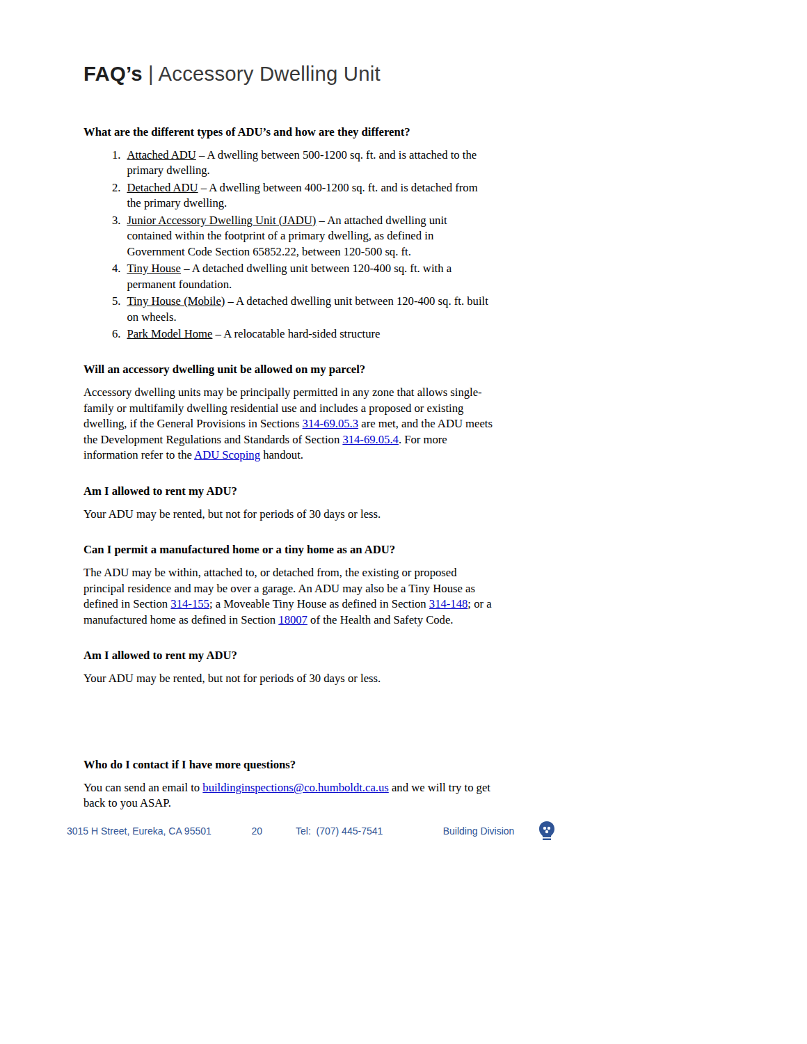FAQ’s | Accessory Dwelling Unit
What are the different types of ADU’s and how are they different?
Attached ADU – A dwelling between 500-1200 sq. ft. and is attached to the primary dwelling.
Detached ADU – A dwelling between 400-1200 sq. ft. and is detached from the primary dwelling.
Junior Accessory Dwelling Unit (JADU) – An attached dwelling unit contained within the footprint of a primary dwelling, as defined in Government Code Section 65852.22, between 120-500 sq. ft.
Tiny House – A detached dwelling unit between 120-400 sq. ft. with a permanent foundation.
Tiny House (Mobile) – A detached dwelling unit between 120-400 sq. ft. built on wheels.
Park Model Home – A relocatable hard-sided structure
Will an accessory dwelling unit be allowed on my parcel?
Accessory dwelling units may be principally permitted in any zone that allows single-family or multifamily dwelling residential use and includes a proposed or existing dwelling, if the General Provisions in Sections 314-69.05.3 are met, and the ADU meets the Development Regulations and Standards of Section 314-69.05.4. For more information refer to the ADU Scoping handout.
Am I allowed to rent my ADU?
Your ADU may be rented, but not for periods of 30 days or less.
Can I permit a manufactured home or a tiny home as an ADU?
The ADU may be within, attached to, or detached from, the existing or proposed principal residence and may be over a garage. An ADU may also be a Tiny House as defined in Section 314-155; a Moveable Tiny House as defined in Section 314-148; or a manufactured home as defined in Section 18007 of the Health and Safety Code.
Am I allowed to rent my ADU?
Your ADU may be rented, but not for periods of 30 days or less.
Who do I contact if I have more questions?
You can send an email to buildinginspections@co.humboldt.ca.us and we will try to get back to you ASAP.
3015 H Street, Eureka, CA 95501 20 Tel: (707) 445-7541 Building Division